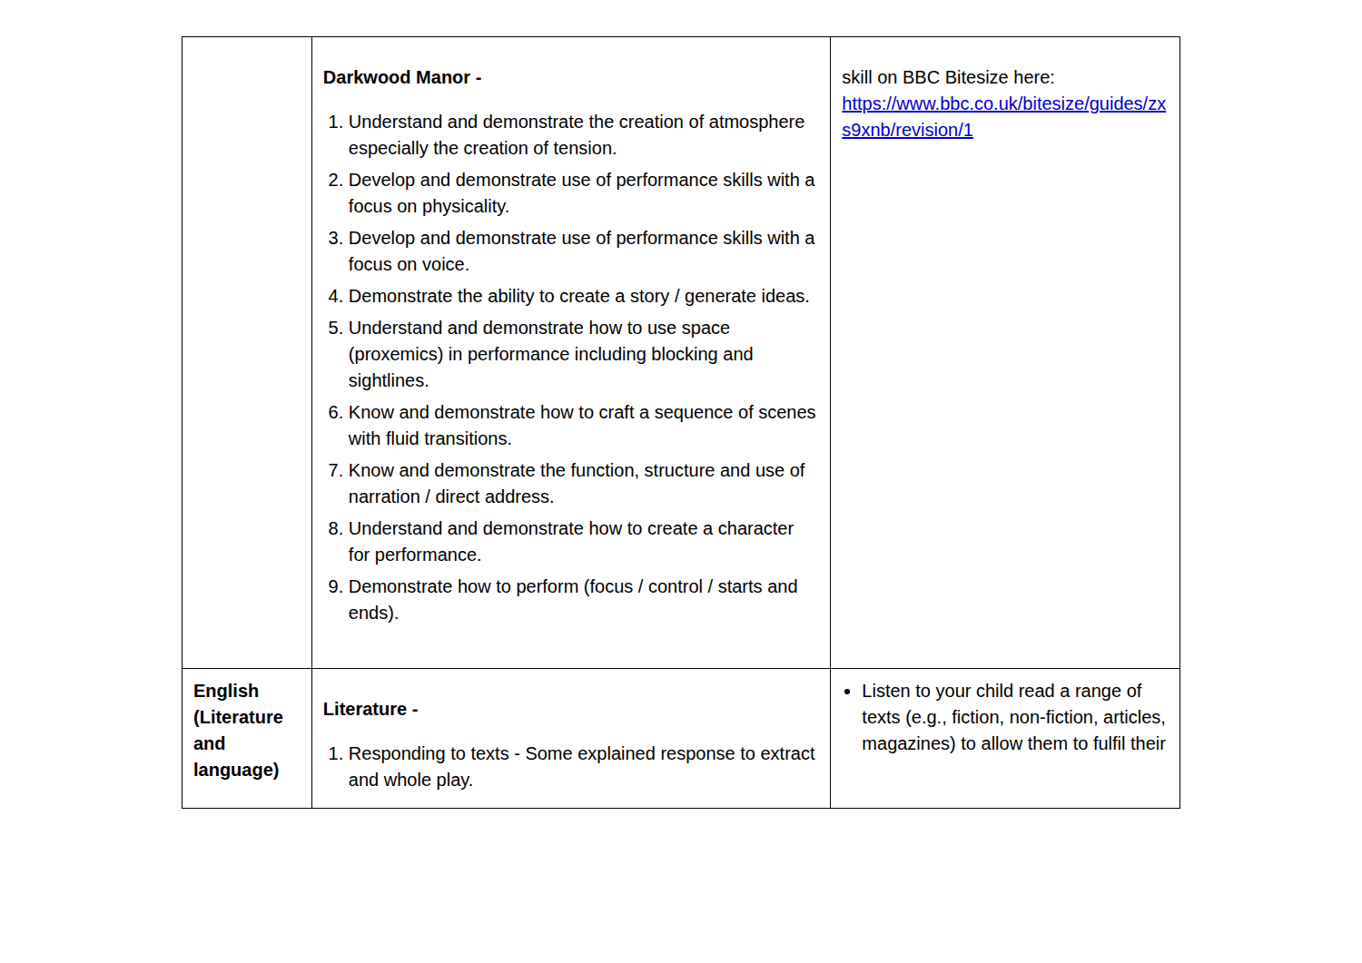| | Darkwood Manor - Understand and demonstrate the creation of atmosphere especially the creation of tension. Develop and demonstrate use of performance skills with a focus on physicality. Develop and demonstrate use of performance skills with a focus on voice. Demonstrate the ability to create a story / generate ideas. Understand and demonstrate how to use space (proxemics) in performance including blocking and sightlines. Know and demonstrate how to craft a sequence of scenes with fluid transitions. Know and demonstrate the function, structure and use of narration / direct address. Understand and demonstrate how to create a character for performance. Demonstrate how to perform (focus / control / starts and ends). | skill on BBC Bitesize here: https://www.bbc.co.uk/bitesize/guides/zxs9xnb/revision/1 |
| English (Literature and language) | Literature - Responding to texts - Some explained response to extract and whole play. | Listen to your child read a range of texts (e.g., fiction, non-fiction, articles, magazines) to allow them to fulfil their |